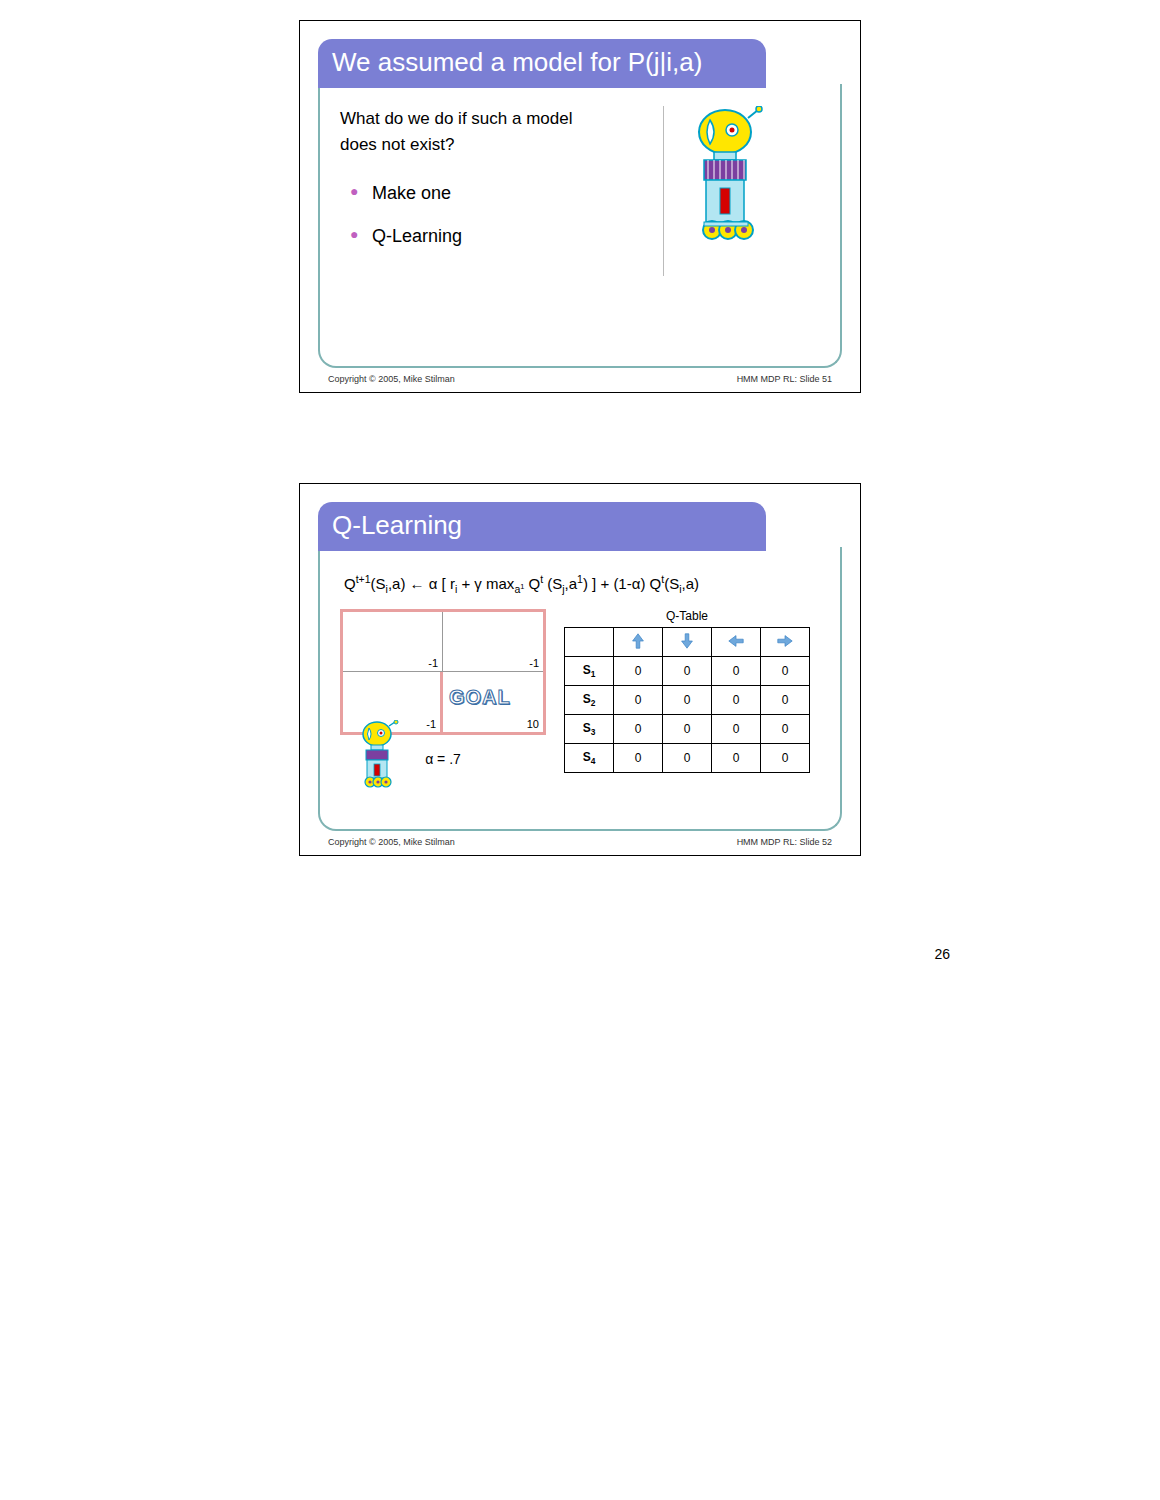We assumed a model for P(j|i,a)
What do we do if such a model
does not exist?
Make one
Q-Learning
Copyright © 2005, Mike Stilman HMM MDP RL: Slide 51
Q-Learning
Qt+1(Si,a) ← α [ ri + γ maxa1 Qt (Sj,a1) ] + (1-α) Qt(Si,a)
-1
-1
-1
GOAL 10
α = .7
Q-Table
| S 1 | 0 | 0 | 0 | 0 |
| S 2 | 0 | 0 | 0 | 0 |
| S 3 | 0 | 0 | 0 | 0 |
| S 4 | 0 | 0 | 0 | 0 |
Copyright © 2005, Mike Stilman HMM MDP RL: Slide 52
26